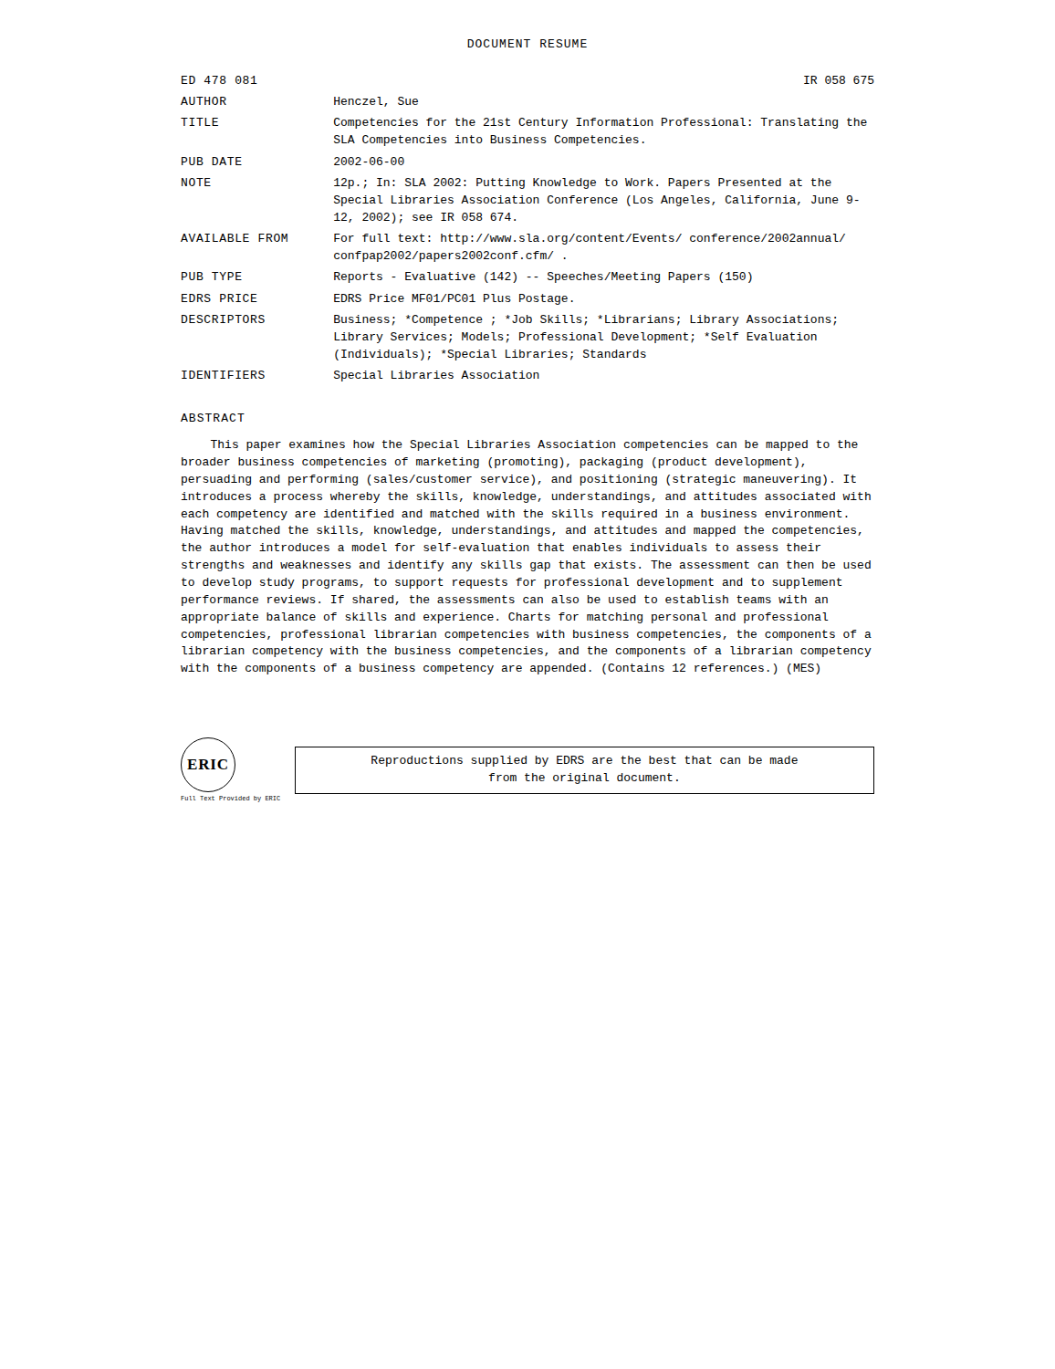DOCUMENT RESUME
| ED 478 081 | | IR 058 675 |
| AUTHOR | Henczel, Sue |
| TITLE | Competencies for the 21st Century Information Professional: Translating the SLA Competencies into Business Competencies. |
| PUB DATE | 2002-06-00 |
| NOTE | 12p.; In: SLA 2002: Putting Knowledge to Work. Papers Presented at the Special Libraries Association Conference (Los Angeles, California, June 9-12, 2002); see IR 058 674. |
| AVAILABLE FROM | For full text: http://www.sla.org/content/Events/ conference/2002annual/ confpap2002/papers2002conf.cfm/ . |
| PUB TYPE | Reports - Evaluative (142) -- Speeches/Meeting Papers (150) |
| EDRS PRICE | EDRS Price MF01/PC01 Plus Postage. |
| DESCRIPTORS | Business; *Competence ; *Job Skills; *Librarians; Library Associations; Library Services; Models; Professional Development; *Self Evaluation (Individuals); *Special Libraries; Standards |
| IDENTIFIERS | Special Libraries Association |
ABSTRACT
This paper examines how the Special Libraries Association competencies can be mapped to the broader business competencies of marketing (promoting), packaging (product development), persuading and performing (sales/customer service), and positioning (strategic maneuvering). It introduces a process whereby the skills, knowledge, understandings, and attitudes associated with each competency are identified and matched with the skills required in a business environment. Having matched the skills, knowledge, understandings, and attitudes and mapped the competencies, the author introduces a model for self-evaluation that enables individuals to assess their strengths and weaknesses and identify any skills gap that exists. The assessment can then be used to develop study programs, to support requests for professional development and to supplement performance reviews. If shared, the assessments can also be used to establish teams with an appropriate balance of skills and experience. Charts for matching personal and professional competencies, professional librarian competencies with business competencies, the components of a librarian competency with the business competencies, and the components of a librarian competency with the components of a business competency are appended. (Contains 12 references.) (MES)
ERIC
Full Text Provided by ERIC
Reproductions supplied by EDRS are the best that can be made
from the original document.